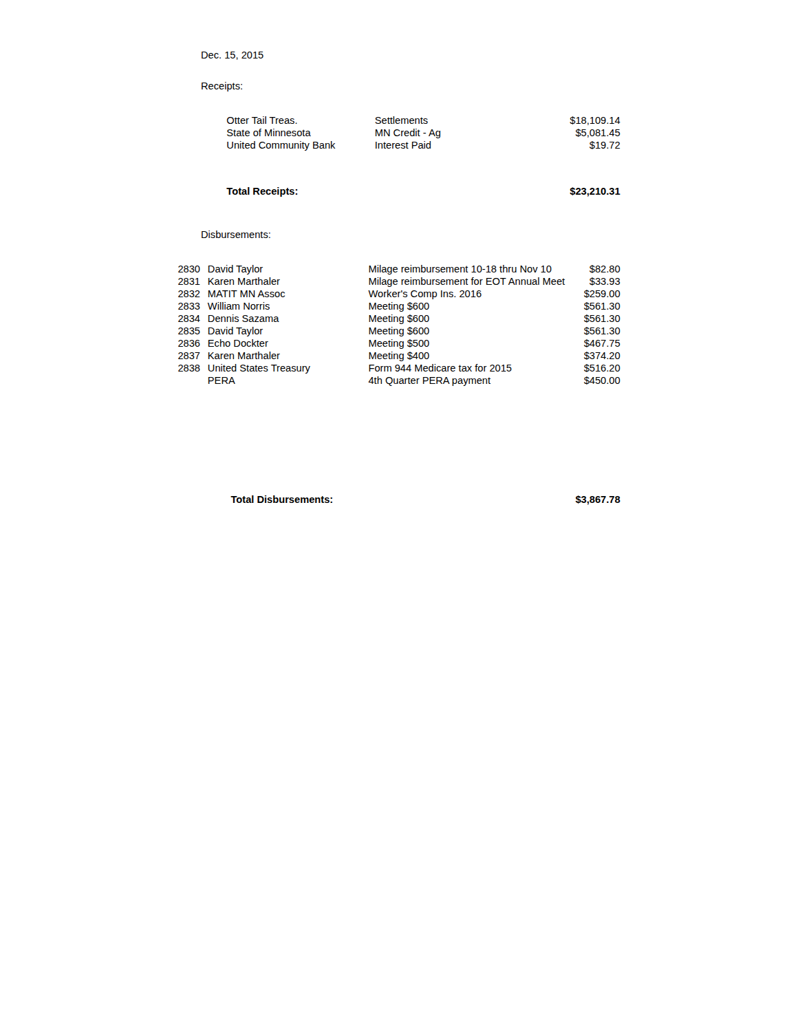Dec. 15, 2015
Receipts:
| | Otter Tail Treas. | Settlements | $18,109.14 |
| | State of Minnesota | MN Credit - Ag | $5,081.45 |
| | United Community Bank | Interest Paid | $19.72 |
| | Total Receipts: | | $23,210.31 |
Disbursements:
| 2830 | David Taylor | Milage reimbursement 10-18 thru Nov 10 | $82.80 |
| 2831 | Karen Marthaler | Milage reimbursement for EOT Annual Meet | $33.93 |
| 2832 | MATIT MN Assoc | Worker's Comp Ins. 2016 | $259.00 |
| 2833 | William Norris | Meeting $600 | $561.30 |
| 2834 | Dennis Sazama | Meeting $600 | $561.30 |
| 2835 | David Taylor | Meeting $600 | $561.30 |
| 2836 | Echo Dockter | Meeting $500 | $467.75 |
| 2837 | Karen Marthaler | Meeting $400 | $374.20 |
| 2838 | United States Treasury | Form 944 Medicare tax for 2015 | $516.20 |
| | PERA | 4th Quarter PERA payment | $450.00 |
| | Total Disbursements: | | $3,867.78 |